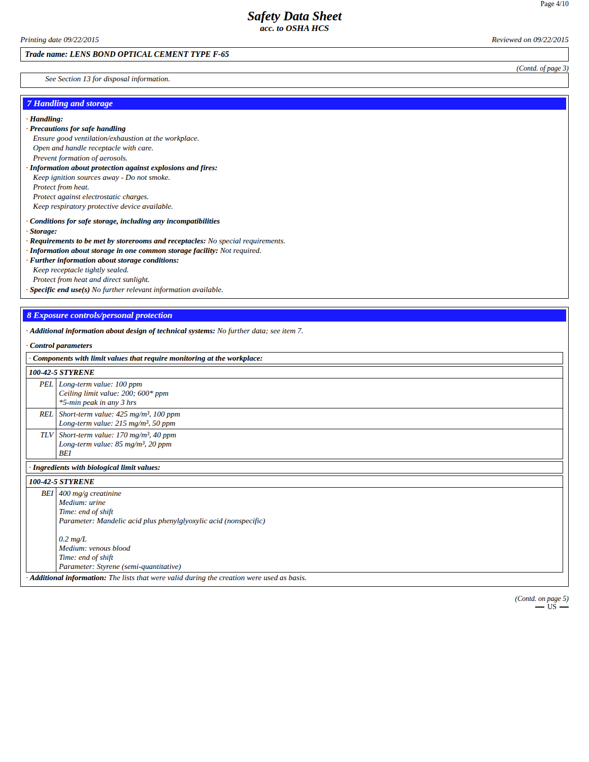Page 4/10
Safety Data Sheet
acc. to OSHA HCS
Printing date 09/22/2015 Reviewed on 09/22/2015
Trade name: LENS BOND OPTICAL CEMENT TYPE F-65
(Contd. of page 3)
See Section 13 for disposal information.
7 Handling and storage
· Handling:
· Precautions for safe handling
Ensure good ventilation/exhaustion at the workplace.
Open and handle receptacle with care.
Prevent formation of aerosols.
· Information about protection against explosions and fires:
Keep ignition sources away - Do not smoke.
Protect from heat.
Protect against electrostatic charges.
Keep respiratory protective device available.
· Conditions for safe storage, including any incompatibilities
· Storage:
· Requirements to be met by storerooms and receptacles: No special requirements.
· Information about storage in one common storage facility: Not required.
· Further information about storage conditions:
Keep receptacle tightly sealed.
Protect from heat and direct sunlight.
· Specific end use(s) No further relevant information available.
8 Exposure controls/personal protection
· Additional information about design of technical systems: No further data; see item 7.
· Control parameters
| · Components with limit values that require monitoring at the workplace: |
| 100-42-5 STYRENE |
| PEL | Long-term value: 100 ppm Ceiling limit value: 200; 600* ppm *5-min peak in any 3 hrs |
| REL | Short-term value: 425 mg/m³, 100 ppm Long-term value: 215 mg/m³, 50 ppm |
| TLV | Short-term value: 170 mg/m³, 40 ppm Long-term value: 85 mg/m³, 20 ppm BEI |
| · Ingredients with biological limit values: |
| 100-42-5 STYRENE |
| BEI | 400 mg/g creatinine Medium: urine Time: end of shift Parameter: Mandelic acid plus phenylglyoxylic acid (nonspecific) 0.2 mg/L Medium: venous blood Time: end of shift Parameter: Styrene (semi-quantitative) |
· Additional information: The lists that were valid during the creation were used as basis.
(Contd. on page 5)
US